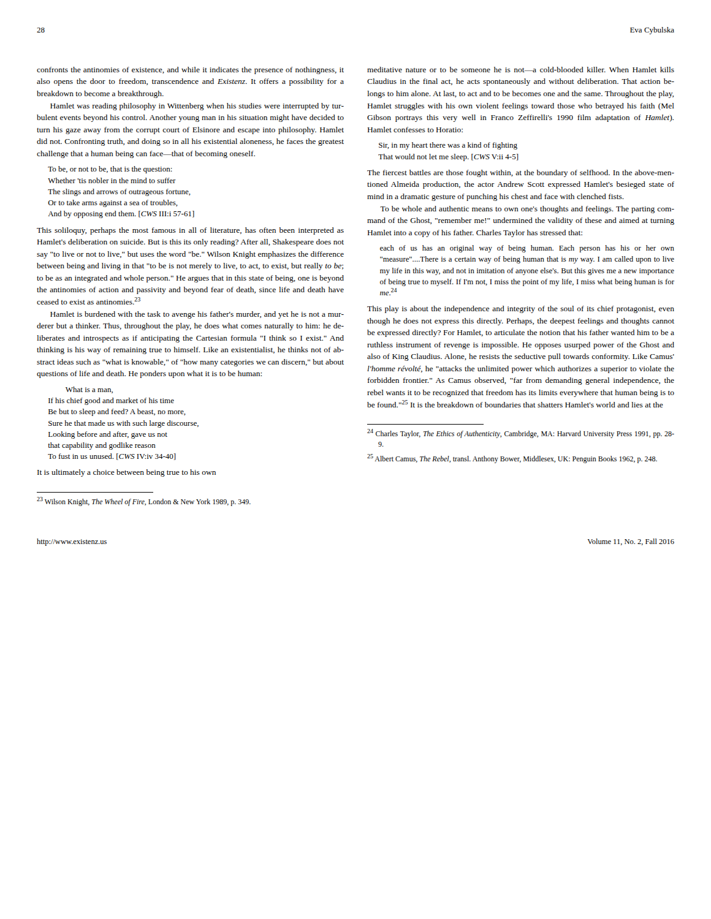28 Eva Cybulska
confronts the antinomies of existence, and while it indicates the presence of nothingness, it also opens the door to freedom, transcendence and Existenz. It offers a possibility for a breakdown to become a breakthrough.
Hamlet was reading philosophy in Wittenberg when his studies were interrupted by turbulent events beyond his control. Another young man in his situation might have decided to turn his gaze away from the corrupt court of Elsinore and escape into philosophy. Hamlet did not. Confronting truth, and doing so in all his existential aloneness, he faces the greatest challenge that a human being can face—that of becoming oneself.
To be, or not to be, that is the question: Whether 'tis nobler in the mind to suffer The slings and arrows of outrageous fortune, Or to take arms against a sea of troubles, And by opposing end them. [CWS III:i 57-61]
This soliloquy, perhaps the most famous in all of literature, has often been interpreted as Hamlet's deliberation on suicide. But is this its only reading? After all, Shakespeare does not say "to live or not to live," but uses the word "be." Wilson Knight emphasizes the difference between being and living in that "to be is not merely to live, to act, to exist, but really to be; to be as an integrated and whole person." He argues that in this state of being, one is beyond the antinomies of action and passivity and beyond fear of death, since life and death have ceased to exist as antinomies.23
Hamlet is burdened with the task to avenge his father's murder, and yet he is not a murderer but a thinker. Thus, throughout the play, he does what comes naturally to him: he deliberates and introspects as if anticipating the Cartesian formula "I think so I exist." And thinking is his way of remaining true to himself. Like an existentialist, he thinks not of abstract ideas such as "what is knowable," of "how many categories we can discern," but about questions of life and death. He ponders upon what it is to be human:
What is a man, If his chief good and market of his time Be but to sleep and feed? A beast, no more, Sure he that made us with such large discourse, Looking before and after, gave us not that capability and godlike reason To fust in us unused. [CWS IV:iv 34-40]
It is ultimately a choice between being true to his own
23 Wilson Knight, The Wheel of Fire, London & New York 1989, p. 349.
meditative nature or to be someone he is not—a cold-blooded killer. When Hamlet kills Claudius in the final act, he acts spontaneously and without deliberation. That action belongs to him alone. At last, to act and to be becomes one and the same. Throughout the play, Hamlet struggles with his own violent feelings toward those who betrayed his faith (Mel Gibson portrays this very well in Franco Zeffirelli's 1990 film adaptation of Hamlet). Hamlet confesses to Horatio:
Sir, in my heart there was a kind of fighting That would not let me sleep. [CWS V:ii 4-5]
The fiercest battles are those fought within, at the boundary of selfhood. In the above-mentioned Almeida production, the actor Andrew Scott expressed Hamlet's besieged state of mind in a dramatic gesture of punching his chest and face with clenched fists.
To be whole and authentic means to own one's thoughts and feelings. The parting command of the Ghost, "remember me!" undermined the validity of these and aimed at turning Hamlet into a copy of his father. Charles Taylor has stressed that:
each of us has an original way of being human. Each person has his or her own "measure"....There is a certain way of being human that is my way. I am called upon to live my life in this way, and not in imitation of anyone else's. But this gives me a new importance of being true to myself. If I'm not, I miss the point of my life, I miss what being human is for me.24
This play is about the independence and integrity of the soul of its chief protagonist, even though he does not express this directly. Perhaps, the deepest feelings and thoughts cannot be expressed directly? For Hamlet, to articulate the notion that his father wanted him to be a ruthless instrument of revenge is impossible. He opposes usurped power of the Ghost and also of King Claudius. Alone, he resists the seductive pull towards conformity. Like Camus' l'homme révolté, he "attacks the unlimited power which authorizes a superior to violate the forbidden frontier." As Camus observed, "far from demanding general independence, the rebel wants it to be recognized that freedom has its limits everywhere that human being is to be found."25 It is the breakdown of boundaries that shatters Hamlet's world and lies at the
24 Charles Taylor, The Ethics of Authenticity, Cambridge, MA: Harvard University Press 1991, pp. 28-9.
25 Albert Camus, The Rebel, transl. Anthony Bower, Middlesex, UK: Penguin Books 1962, p. 248.
http://www.existenz.us Volume 11, No. 2, Fall 2016